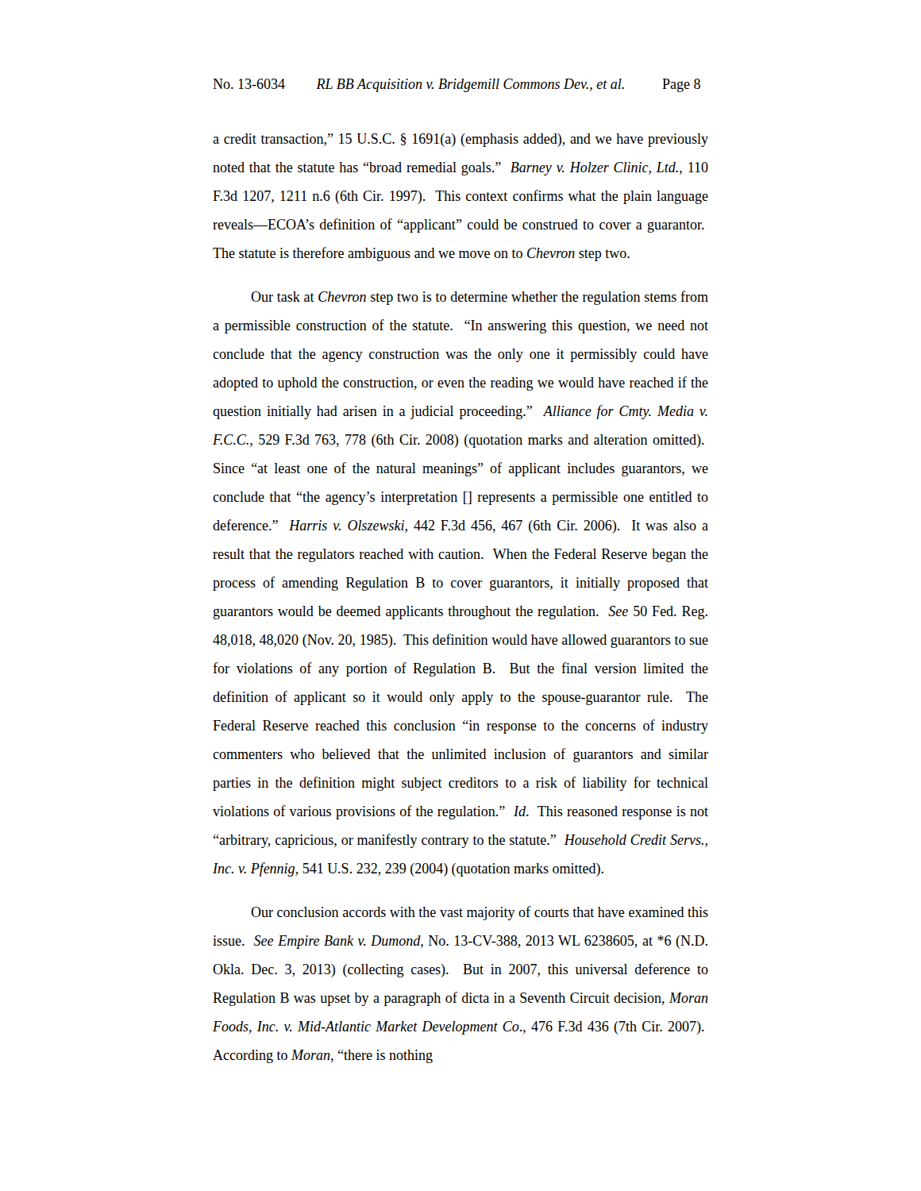No. 13-6034 RL BB Acquisition v. Bridgemill Commons Dev., et al. Page 8
a credit transaction,” 15 U.S.C. § 1691(a) (emphasis added), and we have previously noted that the statute has “broad remedial goals.” Barney v. Holzer Clinic, Ltd., 110 F.3d 1207, 1211 n.6 (6th Cir. 1997). This context confirms what the plain language reveals—ECOA’s definition of “applicant” could be construed to cover a guarantor. The statute is therefore ambiguous and we move on to Chevron step two.
Our task at Chevron step two is to determine whether the regulation stems from a permissible construction of the statute. “In answering this question, we need not conclude that the agency construction was the only one it permissibly could have adopted to uphold the construction, or even the reading we would have reached if the question initially had arisen in a judicial proceeding.” Alliance for Cmty. Media v. F.C.C., 529 F.3d 763, 778 (6th Cir. 2008) (quotation marks and alteration omitted). Since “at least one of the natural meanings” of applicant includes guarantors, we conclude that “the agency’s interpretation [] represents a permissible one entitled to deference.” Harris v. Olszewski, 442 F.3d 456, 467 (6th Cir. 2006). It was also a result that the regulators reached with caution. When the Federal Reserve began the process of amending Regulation B to cover guarantors, it initially proposed that guarantors would be deemed applicants throughout the regulation. See 50 Fed. Reg. 48,018, 48,020 (Nov. 20, 1985). This definition would have allowed guarantors to sue for violations of any portion of Regulation B. But the final version limited the definition of applicant so it would only apply to the spouse-guarantor rule. The Federal Reserve reached this conclusion “in response to the concerns of industry commenters who believed that the unlimited inclusion of guarantors and similar parties in the definition might subject creditors to a risk of liability for technical violations of various provisions of the regulation.” Id. This reasoned response is not “arbitrary, capricious, or manifestly contrary to the statute.” Household Credit Servs., Inc. v. Pfennig, 541 U.S. 232, 239 (2004) (quotation marks omitted).
Our conclusion accords with the vast majority of courts that have examined this issue. See Empire Bank v. Dumond, No. 13-CV-388, 2013 WL 6238605, at *6 (N.D. Okla. Dec. 3, 2013) (collecting cases). But in 2007, this universal deference to Regulation B was upset by a paragraph of dicta in a Seventh Circuit decision, Moran Foods, Inc. v. Mid-Atlantic Market Development Co., 476 F.3d 436 (7th Cir. 2007). According to Moran, “there is nothing